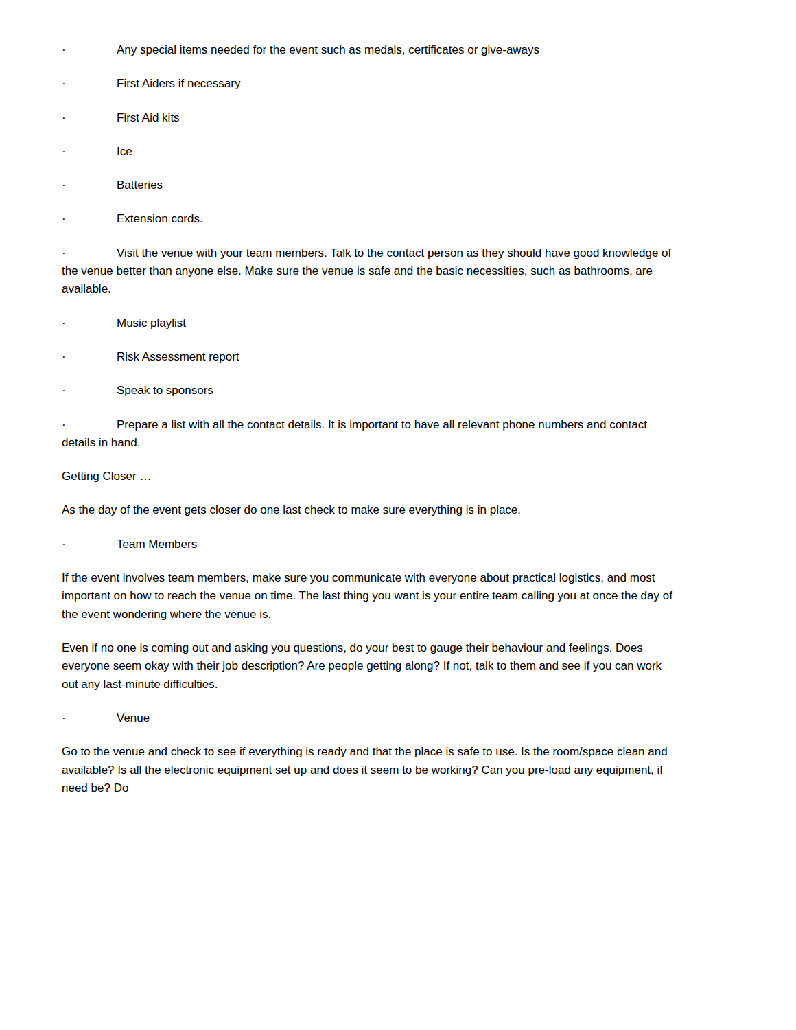·Any special items needed for the event such as medals, certificates or give-aways
·First Aiders if necessary
·First Aid kits
·Ice
·Batteries
·Extension cords.
·Visit the venue with your team members. Talk to the contact person as they should have good knowledge of the venue better than anyone else. Make sure the venue is safe and the basic necessities, such as bathrooms, are available.
·Music playlist
·Risk Assessment report
·Speak to sponsors
·Prepare a list with all the contact details. It is important to have all relevant phone numbers and contact details in hand.
Getting Closer …
As the day of the event gets closer do one last check to make sure everything is in place.
·Team Members
If the event involves team members, make sure you communicate with everyone about practical logistics, and most important on how to reach the venue on time. The last thing you want is your entire team calling you at once the day of the event wondering where the venue is.
Even if no one is coming out and asking you questions, do your best to gauge their behaviour and feelings. Does everyone seem okay with their job description? Are people getting along? If not, talk to them and see if you can work out any last-minute difficulties.
·Venue
Go to the venue and check to see if everything is ready and that the place is safe to use. Is the room/space clean and available? Is all the electronic equipment set up and does it seem to be working? Can you pre-load any equipment, if need be? Do